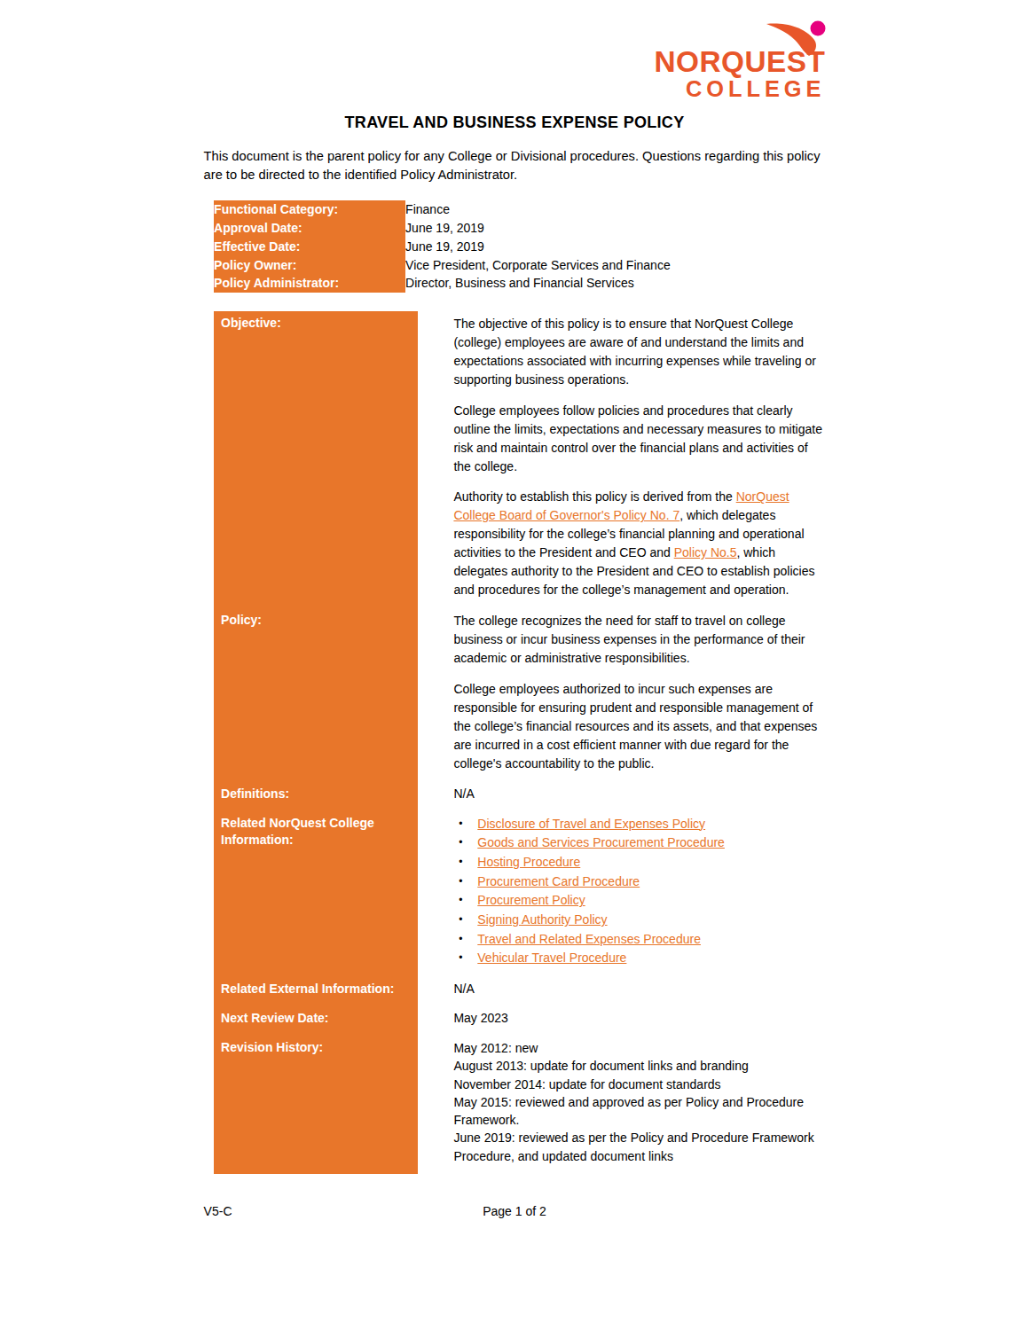NORQUEST COLLEGE
TRAVEL AND BUSINESS EXPENSE POLICY
This document is the parent policy for any College or Divisional procedures. Questions regarding this policy are to be directed to the identified Policy Administrator.
| Functional Category: | Finance |
| Approval Date: | June 19, 2019 |
| Effective Date: | June 19, 2019 |
| Policy Owner: | Vice President, Corporate Services and Finance |
| Policy Administrator: | Director, Business and Financial Services |
| Objective: | The objective of this policy is to ensure that NorQuest College (college) employees are aware of and understand the limits and expectations associated with incurring expenses while traveling or supporting business operations. College employees follow policies and procedures that clearly outline the limits, expectations and necessary measures to mitigate risk and maintain control over the financial plans and activities of the college. Authority to establish this policy is derived from the NorQuest College Board of Governor's Policy No. 7 , which delegates responsibility for the college’s financial planning and operational activities to the President and CEO and Policy No.5 , which delegates authority to the President and CEO to establish policies and procedures for the college’s management and operation. |
| Policy: | The college recognizes the need for staff to travel on college business or incur business expenses in the performance of their academic or administrative responsibilities. College employees authorized to incur such expenses are responsible for ensuring prudent and responsible management of the college’s financial resources and its assets, and that expenses are incurred in a cost efficient manner with due regard for the college's accountability to the public. |
| Definitions: | N/A |
| Related NorQuest College Information: | Disclosure of Travel and Expenses Policy Goods and Services Procurement Procedure Hosting Procedure Procurement Card Procedure Procurement Policy Signing Authority Policy Travel and Related Expenses Procedure Vehicular Travel Procedure |
| Related External Information: | N/A |
| Next Review Date: | May 2023 |
| Revision History: | May 2012: new August 2013: update for document links and branding November 2014: update for document standards May 2015: reviewed and approved as per Policy and Procedure Framework. June 2019: reviewed as per the Policy and Procedure Framework Procedure, and updated document links |
V5-C
Page 1 of 2